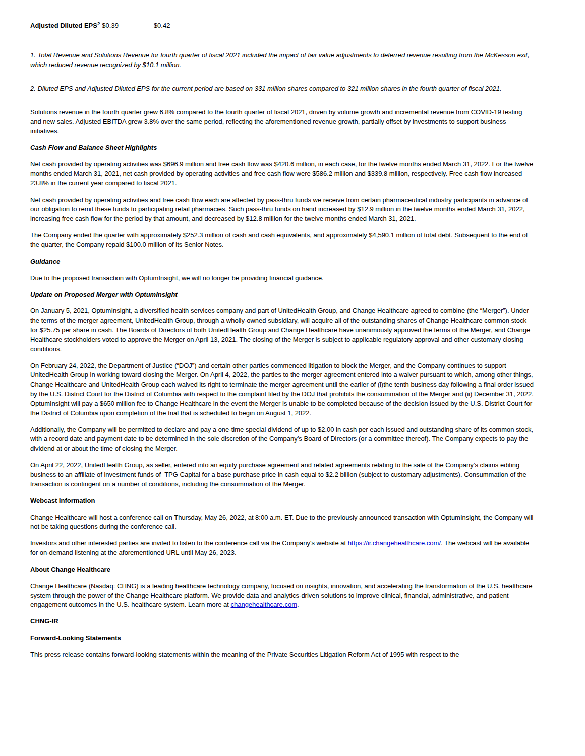Adjusted Diluted EPS2$0.39$0.42
1. Total Revenue and Solutions Revenue for fourth quarter of fiscal 2021 included the impact of fair value adjustments to deferred revenue resulting from the McKesson exit, which reduced revenue recognized by $10.1 million.
2. Diluted EPS and Adjusted Diluted EPS for the current period are based on 331 million shares compared to 321 million shares in the fourth quarter of fiscal 2021.
Solutions revenue in the fourth quarter grew 6.8% compared to the fourth quarter of fiscal 2021, driven by volume growth and incremental revenue from COVID-19 testing and new sales. Adjusted EBITDA grew 3.8% over the same period, reflecting the aforementioned revenue growth, partially offset by investments to support business initiatives.
Cash Flow and Balance Sheet Highlights
Net cash provided by operating activities was $696.9 million and free cash flow was $420.6 million, in each case, for the twelve months ended March 31, 2022. For the twelve months ended March 31, 2021, net cash provided by operating activities and free cash flow were $586.2 million and $339.8 million, respectively. Free cash flow increased 23.8% in the current year compared to fiscal 2021.
Net cash provided by operating activities and free cash flow each are affected by pass-thru funds we receive from certain pharmaceutical industry participants in advance of our obligation to remit these funds to participating retail pharmacies. Such pass-thru funds on hand increased by $12.9 million in the twelve months ended March 31, 2022, increasing free cash flow for the period by that amount, and decreased by $12.8 million for the twelve months ended March 31, 2021.
The Company ended the quarter with approximately $252.3 million of cash and cash equivalents, and approximately $4,590.1 million of total debt. Subsequent to the end of the quarter, the Company repaid $100.0 million of its Senior Notes.
Guidance
Due to the proposed transaction with OptumInsight, we will no longer be providing financial guidance.
Update on Proposed Merger with OptumInsight
On January 5, 2021, OptumInsight, a diversified health services company and part of UnitedHealth Group, and Change Healthcare agreed to combine (the “Merger”). Under the terms of the merger agreement, UnitedHealth Group, through a wholly-owned subsidiary, will acquire all of the outstanding shares of Change Healthcare common stock for $25.75 per share in cash. The Boards of Directors of both UnitedHealth Group and Change Healthcare have unanimously approved the terms of the Merger, and Change Healthcare stockholders voted to approve the Merger on April 13, 2021. The closing of the Merger is subject to applicable regulatory approval and other customary closing conditions.
On February 24, 2022, the Department of Justice (“DOJ”) and certain other parties commenced litigation to block the Merger, and the Company continues to support UnitedHealth Group in working toward closing the Merger. On April 4, 2022, the parties to the merger agreement entered into a waiver pursuant to which, among other things, Change Healthcare and UnitedHealth Group each waived its right to terminate the merger agreement until the earlier of (i)the tenth business day following a final order issued by the U.S. District Court for the District of Columbia with respect to the complaint filed by the DOJ that prohibits the consummation of the Merger and (ii) December 31, 2022. OptumInsight will pay a $650 million fee to Change Healthcare in the event the Merger is unable to be completed because of the decision issued by the U.S. District Court for the District of Columbia upon completion of the trial that is scheduled to begin on August 1, 2022.
Additionally, the Company will be permitted to declare and pay a one-time special dividend of up to $2.00 in cash per each issued and outstanding share of its common stock, with a record date and payment date to be determined in the sole discretion of the Company’s Board of Directors (or a committee thereof). The Company expects to pay the dividend at or about the time of closing the Merger.
On April 22, 2022, UnitedHealth Group, as seller, entered into an equity purchase agreement and related agreements relating to the sale of the Company’s claims editing business to an affiliate of investment funds of TPG Capital for a base purchase price in cash equal to $2.2 billion (subject to customary adjustments). Consummation of the transaction is contingent on a number of conditions, including the consummation of the Merger.
Webcast Information
Change Healthcare will host a conference call on Thursday, May 26, 2022, at 8:00 a.m. ET. Due to the previously announced transaction with OptumInsight, the Company will not be taking questions during the conference call.
Investors and other interested parties are invited to listen to the conference call via the Company's website at https://ir.changehealthcare.com/. The webcast will be available for on-demand listening at the aforementioned URL until May 26, 2023.
About Change Healthcare
Change Healthcare (Nasdaq: CHNG) is a leading healthcare technology company, focused on insights, innovation, and accelerating the transformation of the U.S. healthcare system through the power of the Change Healthcare platform. We provide data and analytics-driven solutions to improve clinical, financial, administrative, and patient engagement outcomes in the U.S. healthcare system. Learn more at changehealthcare.com.
CHNG-IR
Forward-Looking Statements
This press release contains forward-looking statements within the meaning of the Private Securities Litigation Reform Act of 1995 with respect to the